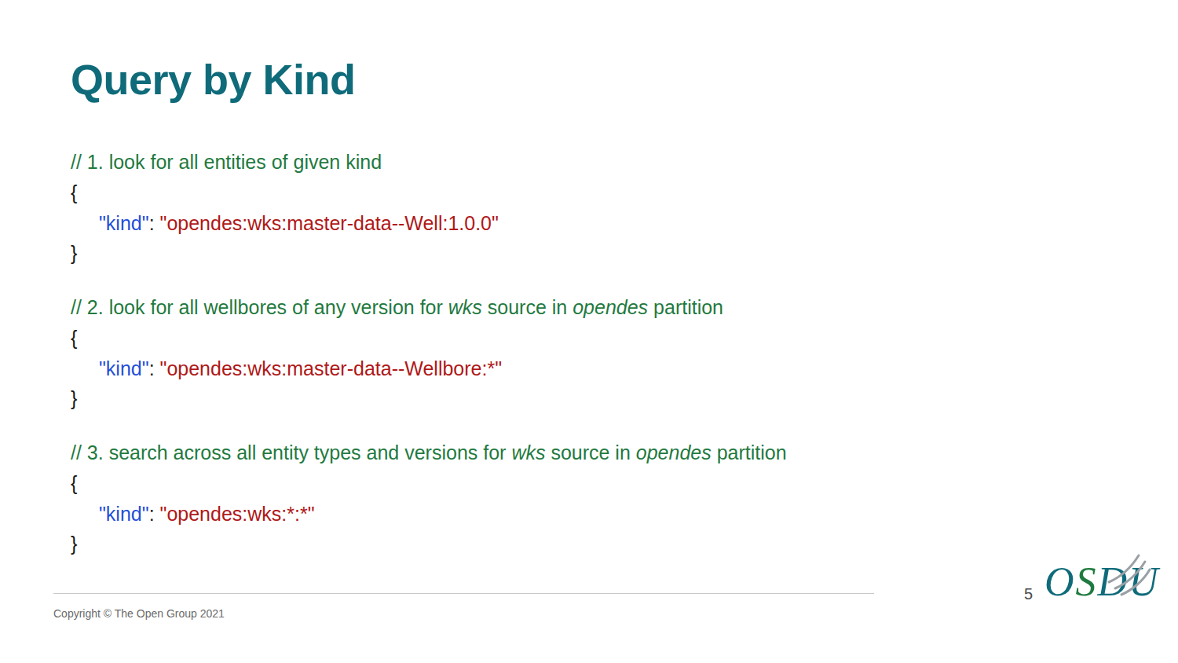Query by Kind
// 1. look for all entities of given kind
{
"kind": "opendes:wks:master-data--Well:1.0.0"
}
// 2. look for all wellbores of any version for wks source in opendes partition
{
"kind": "opendes:wks:master-data--Wellbore:*"
}
// 3. search across all entity types and versions for wks source in opendes partition
{
"kind": "opendes:wks:*:*"
}
Copyright © The Open Group 2021
5
OSDU